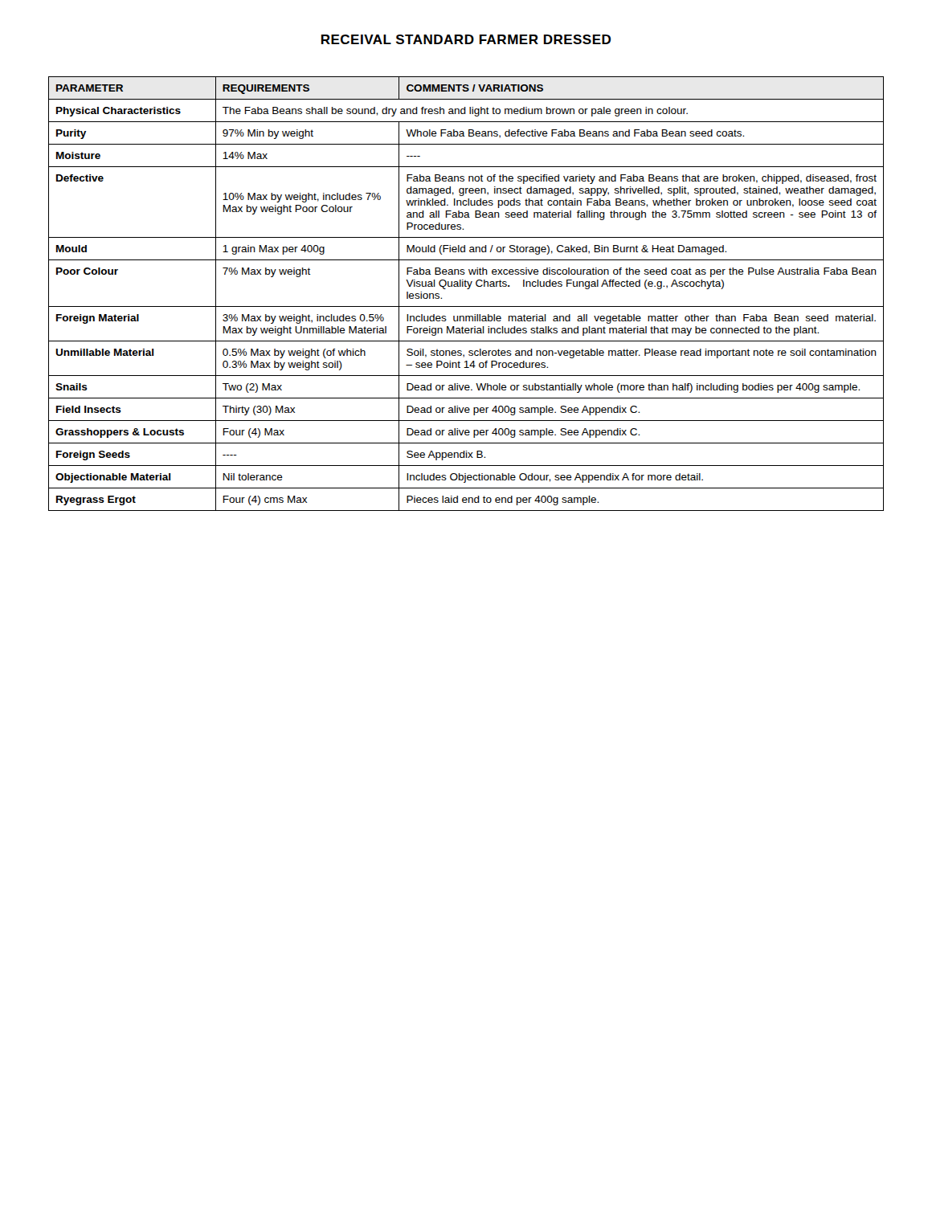RECEIVAL STANDARD FARMER DRESSED
| PARAMETER | REQUIREMENTS | COMMENTS / VARIATIONS |
| --- | --- | --- |
| Physical Characteristics | The Faba Beans shall be sound, dry and fresh and light to medium brown or pale green in colour. |
| Purity | 97% Min by weight | Whole Faba Beans, defective Faba Beans and Faba Bean seed coats. |
| Moisture | 14% Max | ---- |
| Defective | 10% Max by weight, includes 7% Max by weight Poor Colour | Faba Beans not of the specified variety and Faba Beans that are broken, chipped, diseased, frost damaged, green, insect damaged, sappy, shrivelled, split, sprouted, stained, weather damaged, wrinkled. Includes pods that contain Faba Beans, whether broken or unbroken, loose seed coat and all Faba Bean seed material falling through the 3.75mm slotted screen - see Point 13 of Procedures. |
| Mould | 1 grain Max per 400g | Mould (Field and / or Storage), Caked, Bin Burnt & Heat Damaged. |
| Poor Colour | 7% Max by weight | Faba Beans with excessive discolouration of the seed coat as per the Pulse Australia Faba Bean Visual Quality Charts . Includes Fungal Affected (e.g., Ascochyta) lesions. |
| Foreign Material | 3% Max by weight, includes 0.5% Max by weight Unmillable Material | Includes unmillable material and all vegetable matter other than Faba Bean seed material. Foreign Material includes stalks and plant material that may be connected to the plant. |
| Unmillable Material | 0.5% Max by weight (of which 0.3% Max by weight soil) | Soil, stones, sclerotes and non-vegetable matter. Please read important note re soil contamination – see Point 14 of Procedures. |
| Snails | Two (2) Max | Dead or alive. Whole or substantially whole (more than half) including bodies per 400g sample. |
| Field Insects | Thirty (30) Max | Dead or alive per 400g sample. See Appendix C. |
| Grasshoppers & Locusts | Four (4) Max | Dead or alive per 400g sample. See Appendix C. |
| Foreign Seeds | ---- | See Appendix B. |
| Objectionable Material | Nil tolerance | Includes Objectionable Odour, see Appendix A for more detail. |
| Ryegrass Ergot | Four (4) cms Max | Pieces laid end to end per 400g sample. |